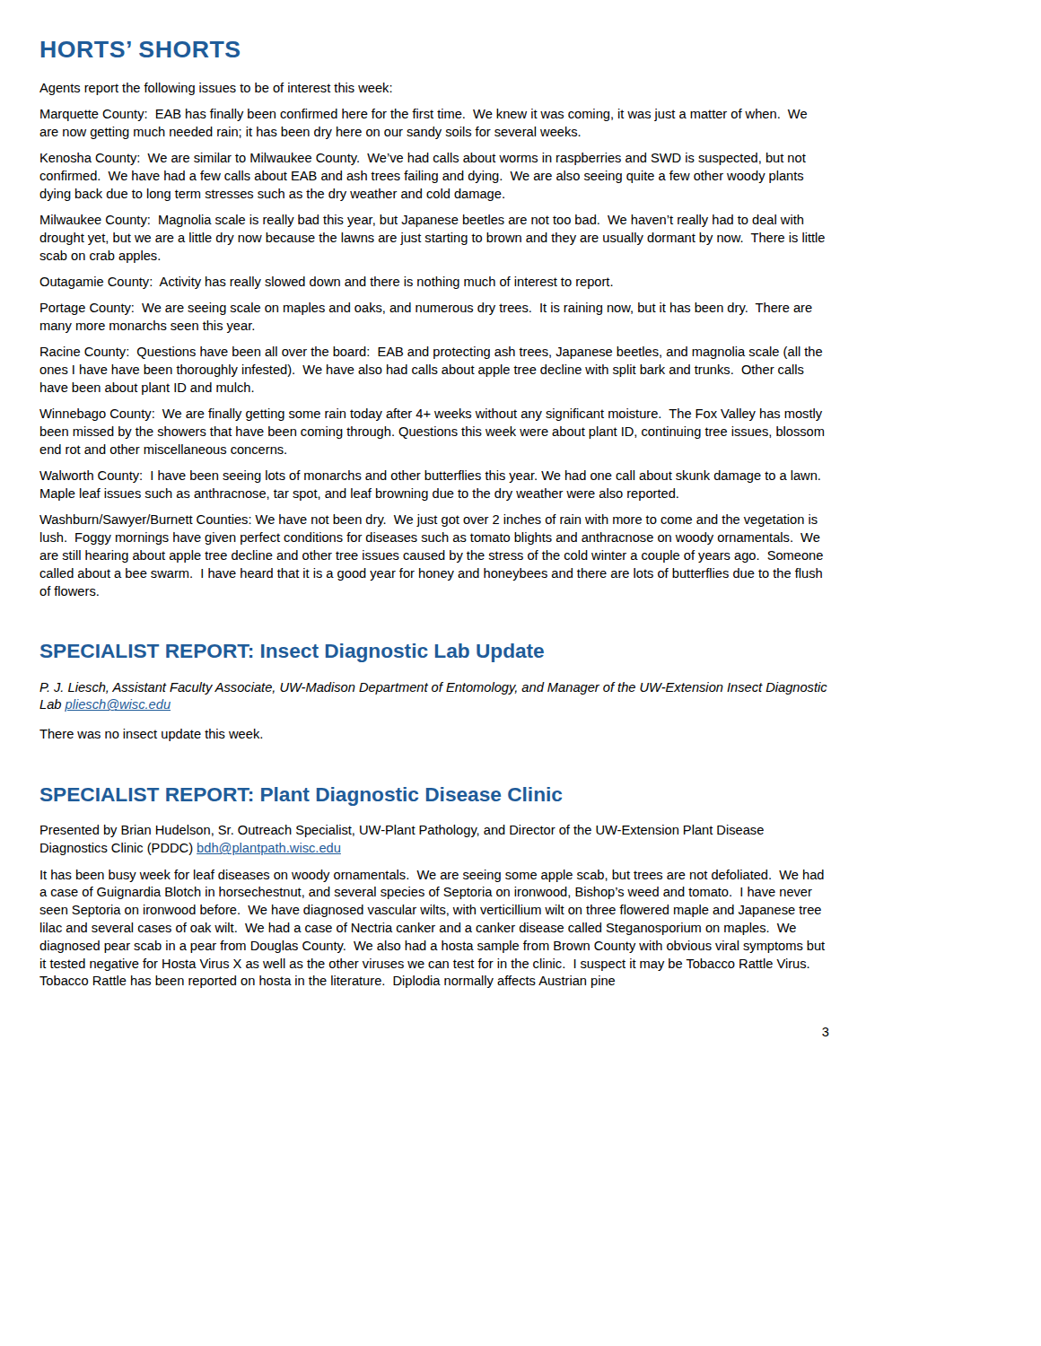HORTS’ SHORTS
Agents report the following issues to be of interest this week:
Marquette County: EAB has finally been confirmed here for the first time. We knew it was coming, it was just a matter of when. We are now getting much needed rain; it has been dry here on our sandy soils for several weeks.
Kenosha County: We are similar to Milwaukee County. We’ve had calls about worms in raspberries and SWD is suspected, but not confirmed. We have had a few calls about EAB and ash trees failing and dying. We are also seeing quite a few other woody plants dying back due to long term stresses such as the dry weather and cold damage.
Milwaukee County: Magnolia scale is really bad this year, but Japanese beetles are not too bad. We haven’t really had to deal with drought yet, but we are a little dry now because the lawns are just starting to brown and they are usually dormant by now. There is little scab on crab apples.
Outagamie County: Activity has really slowed down and there is nothing much of interest to report.
Portage County: We are seeing scale on maples and oaks, and numerous dry trees. It is raining now, but it has been dry. There are many more monarchs seen this year.
Racine County: Questions have been all over the board: EAB and protecting ash trees, Japanese beetles, and magnolia scale (all the ones I have have been thoroughly infested). We have also had calls about apple tree decline with split bark and trunks. Other calls have been about plant ID and mulch.
Winnebago County: We are finally getting some rain today after 4+ weeks without any significant moisture. The Fox Valley has mostly been missed by the showers that have been coming through. Questions this week were about plant ID, continuing tree issues, blossom end rot and other miscellaneous concerns.
Walworth County: I have been seeing lots of monarchs and other butterflies this year. We had one call about skunk damage to a lawn. Maple leaf issues such as anthracnose, tar spot, and leaf browning due to the dry weather were also reported.
Washburn/Sawyer/Burnett Counties: We have not been dry. We just got over 2 inches of rain with more to come and the vegetation is lush. Foggy mornings have given perfect conditions for diseases such as tomato blights and anthracnose on woody ornamentals. We are still hearing about apple tree decline and other tree issues caused by the stress of the cold winter a couple of years ago. Someone called about a bee swarm. I have heard that it is a good year for honey and honeybees and there are lots of butterflies due to the flush of flowers.
SPECIALIST REPORT: Insect Diagnostic Lab Update
P. J. Liesch, Assistant Faculty Associate, UW-Madison Department of Entomology, and Manager of the UW-Extension Insect Diagnostic Lab pliesch@wisc.edu
There was no insect update this week.
SPECIALIST REPORT: Plant Diagnostic Disease Clinic
Presented by Brian Hudelson, Sr. Outreach Specialist, UW-Plant Pathology, and Director of the UW-Extension Plant Disease Diagnostics Clinic (PDDC) bdh@plantpath.wisc.edu
It has been busy week for leaf diseases on woody ornamentals. We are seeing some apple scab, but trees are not defoliated. We had a case of Guignardia Blotch in horsechestnut, and several species of Septoria on ironwood, Bishop’s weed and tomato. I have never seen Septoria on ironwood before. We have diagnosed vascular wilts, with verticillium wilt on three flowered maple and Japanese tree lilac and several cases of oak wilt. We had a case of Nectria canker and a canker disease called Steganosporium on maples. We diagnosed pear scab in a pear from Douglas County. We also had a hosta sample from Brown County with obvious viral symptoms but it tested negative for Hosta Virus X as well as the other viruses we can test for in the clinic. I suspect it may be Tobacco Rattle Virus. Tobacco Rattle has been reported on hosta in the literature. Diplodia normally affects Austrian pine
3